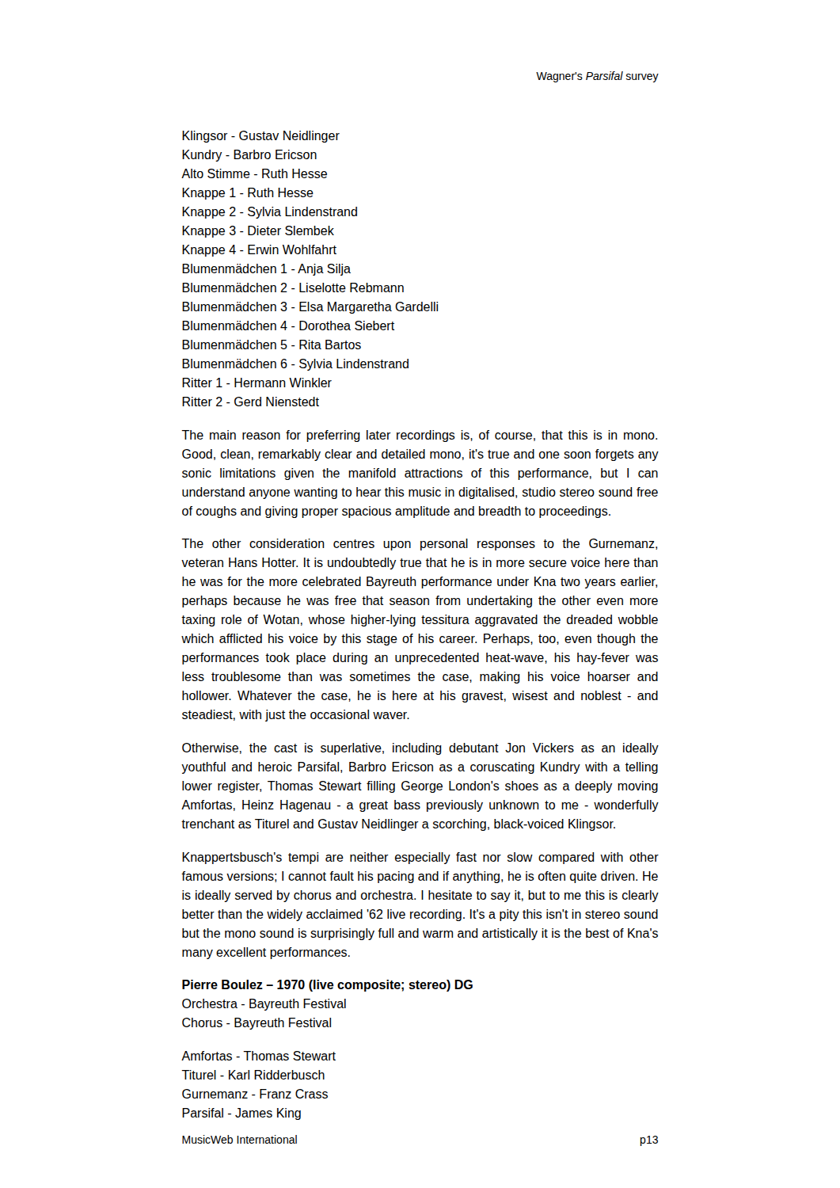Wagner's Parsifal survey
Klingsor - Gustav Neidlinger
Kundry - Barbro Ericson
Alto Stimme - Ruth Hesse
Knappe 1 - Ruth Hesse
Knappe 2 - Sylvia Lindenstrand
Knappe 3 - Dieter Slembek
Knappe 4 - Erwin Wohlfahrt
Blumenmädchen 1 - Anja Silja
Blumenmädchen 2 - Liselotte Rebmann
Blumenmädchen 3 - Elsa Margaretha Gardelli
Blumenmädchen 4 - Dorothea Siebert
Blumenmädchen 5 - Rita Bartos
Blumenmädchen 6 - Sylvia Lindenstrand
Ritter 1 - Hermann Winkler
Ritter 2 - Gerd Nienstedt
The main reason for preferring later recordings is, of course, that this is in mono. Good, clean, remarkably clear and detailed mono, it's true and one soon forgets any sonic limitations given the manifold attractions of this performance, but I can understand anyone wanting to hear this music in digitalised, studio stereo sound free of coughs and giving proper spacious amplitude and breadth to proceedings.
The other consideration centres upon personal responses to the Gurnemanz, veteran Hans Hotter. It is undoubtedly true that he is in more secure voice here than he was for the more celebrated Bayreuth performance under Kna two years earlier, perhaps because he was free that season from undertaking the other even more taxing role of Wotan, whose higher-lying tessitura aggravated the dreaded wobble which afflicted his voice by this stage of his career. Perhaps, too, even though the performances took place during an unprecedented heat-wave, his hay-fever was less troublesome than was sometimes the case, making his voice hoarser and hollower. Whatever the case, he is here at his gravest, wisest and noblest - and steadiest, with just the occasional waver.
Otherwise, the cast is superlative, including debutant Jon Vickers as an ideally youthful and heroic Parsifal, Barbro Ericson as a coruscating Kundry with a telling lower register, Thomas Stewart filling George London's shoes as a deeply moving Amfortas, Heinz Hagenau - a great bass previously unknown to me - wonderfully trenchant as Titurel and Gustav Neidlinger a scorching, black-voiced Klingsor.
Knappertsbusch's tempi are neither especially fast nor slow compared with other famous versions; I cannot fault his pacing and if anything, he is often quite driven. He is ideally served by chorus and orchestra. I hesitate to say it, but to me this is clearly better than the widely acclaimed '62 live recording. It's a pity this isn't in stereo sound but the mono sound is surprisingly full and warm and artistically it is the best of Kna's many excellent performances.
Pierre Boulez – 1970 (live composite; stereo) DG
Orchestra - Bayreuth Festival
Chorus - Bayreuth Festival
Amfortas - Thomas Stewart
Titurel - Karl Ridderbusch
Gurnemanz - Franz Crass
Parsifal - James King
MusicWeb International p13